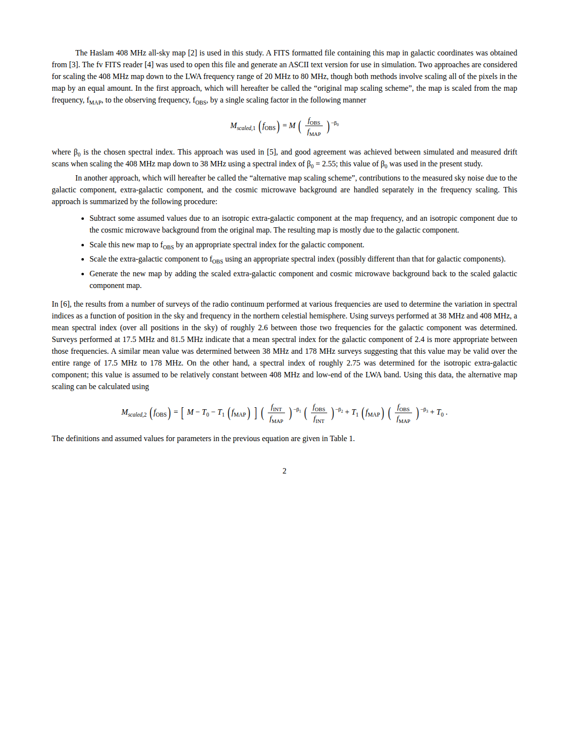The Haslam 408 MHz all-sky map [2] is used in this study. A FITS formatted file containing this map in galactic coordinates was obtained from [3]. The fv FITS reader [4] was used to open this file and generate an ASCII text version for use in simulation. Two approaches are considered for scaling the 408 MHz map down to the LWA frequency range of 20 MHz to 80 MHz, though both methods involve scaling all of the pixels in the map by an equal amount. In the first approach, which will hereafter be called the “original map scaling scheme”, the map is scaled from the map frequency, fMAP, to the observing frequency, fOBS, by a single scaling factor in the following manner
Mscaled,1 (fOBS) = M ( fOBS fMAP )−β0
where β0 is the chosen spectral index. This approach was used in [5], and good agreement was achieved between simulated and measured drift scans when scaling the 408 MHz map down to 38 MHz using a spectral index of β0 = 2.55; this value of β0 was used in the present study.
In another approach, which will hereafter be called the “alternative map scaling scheme”, contributions to the measured sky noise due to the galactic component, extra-galactic component, and the cosmic microwave background are handled separately in the frequency scaling. This approach is summarized by the following procedure:
Subtract some assumed values due to an isotropic extra-galactic component at the map frequency, and an isotropic component due to the cosmic microwave background from the original map. The resulting map is mostly due to the galactic component.
Scale this new map to fOBS by an appropriate spectral index for the galactic component.
Scale the extra-galactic component to fOBS using an appropriate spectral index (possibly different than that for galactic components).
Generate the new map by adding the scaled extra-galactic component and cosmic microwave background back to the scaled galactic component map.
In [6], the results from a number of surveys of the radio continuum performed at various frequencies are used to determine the variation in spectral indices as a function of position in the sky and frequency in the northern celestial hemisphere. Using surveys performed at 38 MHz and 408 MHz, a mean spectral index (over all positions in the sky) of roughly 2.6 between those two frequencies for the galactic component was determined. Surveys performed at 17.5 MHz and 81.5 MHz indicate that a mean spectral index for the galactic component of 2.4 is more appropriate between those frequencies. A similar mean value was determined between 38 MHz and 178 MHz surveys suggesting that this value may be valid over the entire range of 17.5 MHz to 178 MHz. On the other hand, a spectral index of roughly 2.75 was determined for the isotropic extra-galactic component; this value is assumed to be relatively constant between 408 MHz and low-end of the LWA band. Using this data, the alternative map scaling can be calculated using
Mscaled,2 (fOBS) = [ M − T0 − T1 (fMAP) ] ( fINT fMAP )−β1 ( fOBS fINT )−β2 + T1 (fMAP) ( fOBS fMAP )−β3 + T0 .
The definitions and assumed values for parameters in the previous equation are given in Table 1.
2